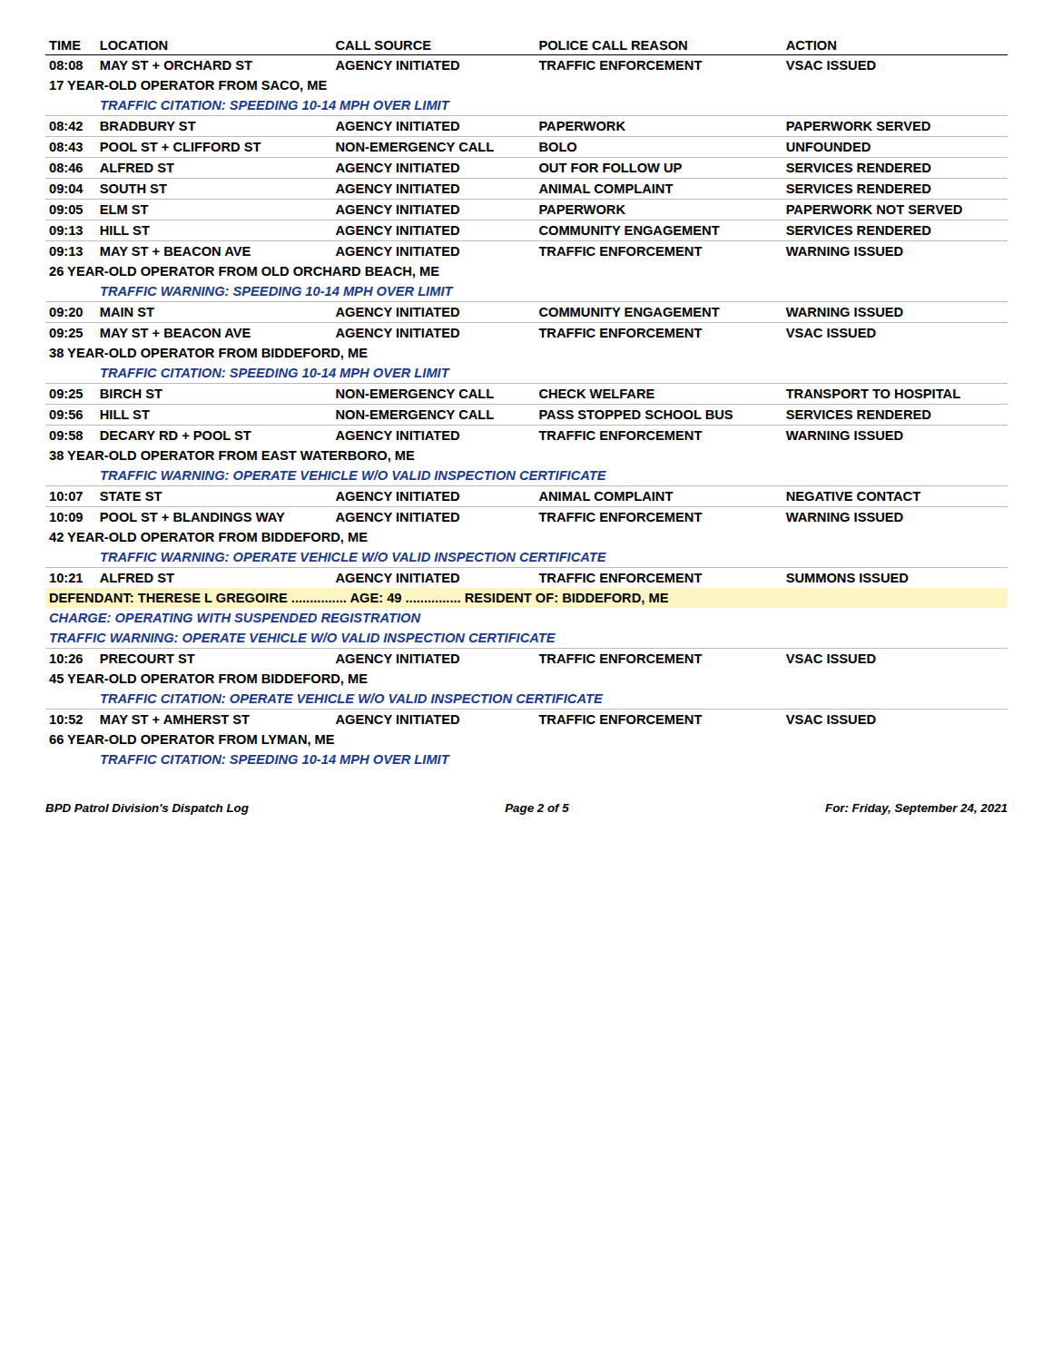| TIME | LOCATION | CALL SOURCE | POLICE CALL REASON | ACTION |
| --- | --- | --- | --- | --- |
| 08:08 | MAY ST + ORCHARD ST | AGENCY INITIATED | TRAFFIC ENFORCEMENT | VSAC ISSUED |
| 17 YEAR-OLD OPERATOR FROM SACO, ME |
| TRAFFIC CITATION: SPEEDING 10-14 MPH OVER LIMIT |
| 08:42 | BRADBURY ST | AGENCY INITIATED | PAPERWORK | PAPERWORK SERVED |
| 08:43 | POOL ST + CLIFFORD ST | NON-EMERGENCY CALL | BOLO | UNFOUNDED |
| 08:46 | ALFRED ST | AGENCY INITIATED | OUT FOR FOLLOW UP | SERVICES RENDERED |
| 09:04 | SOUTH ST | AGENCY INITIATED | ANIMAL COMPLAINT | SERVICES RENDERED |
| 09:05 | ELM ST | AGENCY INITIATED | PAPERWORK | PAPERWORK NOT SERVED |
| 09:13 | HILL ST | AGENCY INITIATED | COMMUNITY ENGAGEMENT | SERVICES RENDERED |
| 09:13 | MAY ST + BEACON AVE | AGENCY INITIATED | TRAFFIC ENFORCEMENT | WARNING ISSUED |
| 26 YEAR-OLD OPERATOR FROM OLD ORCHARD BEACH, ME |
| TRAFFIC WARNING: SPEEDING 10-14 MPH OVER LIMIT |
| 09:20 | MAIN ST | AGENCY INITIATED | COMMUNITY ENGAGEMENT | WARNING ISSUED |
| 09:25 | MAY ST + BEACON AVE | AGENCY INITIATED | TRAFFIC ENFORCEMENT | VSAC ISSUED |
| 38 YEAR-OLD OPERATOR FROM BIDDEFORD, ME |
| TRAFFIC CITATION: SPEEDING 10-14 MPH OVER LIMIT |
| 09:25 | BIRCH ST | NON-EMERGENCY CALL | CHECK WELFARE | TRANSPORT TO HOSPITAL |
| 09:56 | HILL ST | NON-EMERGENCY CALL | PASS STOPPED SCHOOL BUS | SERVICES RENDERED |
| 09:58 | DECARY RD + POOL ST | AGENCY INITIATED | TRAFFIC ENFORCEMENT | WARNING ISSUED |
| 38 YEAR-OLD OPERATOR FROM EAST WATERBORO, ME |
| TRAFFIC WARNING: OPERATE VEHICLE W/O VALID INSPECTION CERTIFICATE |
| 10:07 | STATE ST | AGENCY INITIATED | ANIMAL COMPLAINT | NEGATIVE CONTACT |
| 10:09 | POOL ST + BLANDINGS WAY | AGENCY INITIATED | TRAFFIC ENFORCEMENT | WARNING ISSUED |
| 42 YEAR-OLD OPERATOR FROM BIDDEFORD, ME |
| TRAFFIC WARNING: OPERATE VEHICLE W/O VALID INSPECTION CERTIFICATE |
| 10:21 | ALFRED ST | AGENCY INITIATED | TRAFFIC ENFORCEMENT | SUMMONS ISSUED |
| DEFENDANT: THERESE L GREGOIRE ............... AGE: 49 ............... RESIDENT OF: BIDDEFORD, ME |
| CHARGE: OPERATING WITH SUSPENDED REGISTRATION |
| TRAFFIC WARNING: OPERATE VEHICLE W/O VALID INSPECTION CERTIFICATE |
| 10:26 | PRECOURT ST | AGENCY INITIATED | TRAFFIC ENFORCEMENT | VSAC ISSUED |
| 45 YEAR-OLD OPERATOR FROM BIDDEFORD, ME |
| TRAFFIC CITATION: OPERATE VEHICLE W/O VALID INSPECTION CERTIFICATE |
| 10:52 | MAY ST + AMHERST ST | AGENCY INITIATED | TRAFFIC ENFORCEMENT | VSAC ISSUED |
| 66 YEAR-OLD OPERATOR FROM LYMAN, ME |
| TRAFFIC CITATION: SPEEDING 10-14 MPH OVER LIMIT |
BPD Patrol Division's Dispatch Log
Page 2 of 5
For: Friday, September 24, 2021